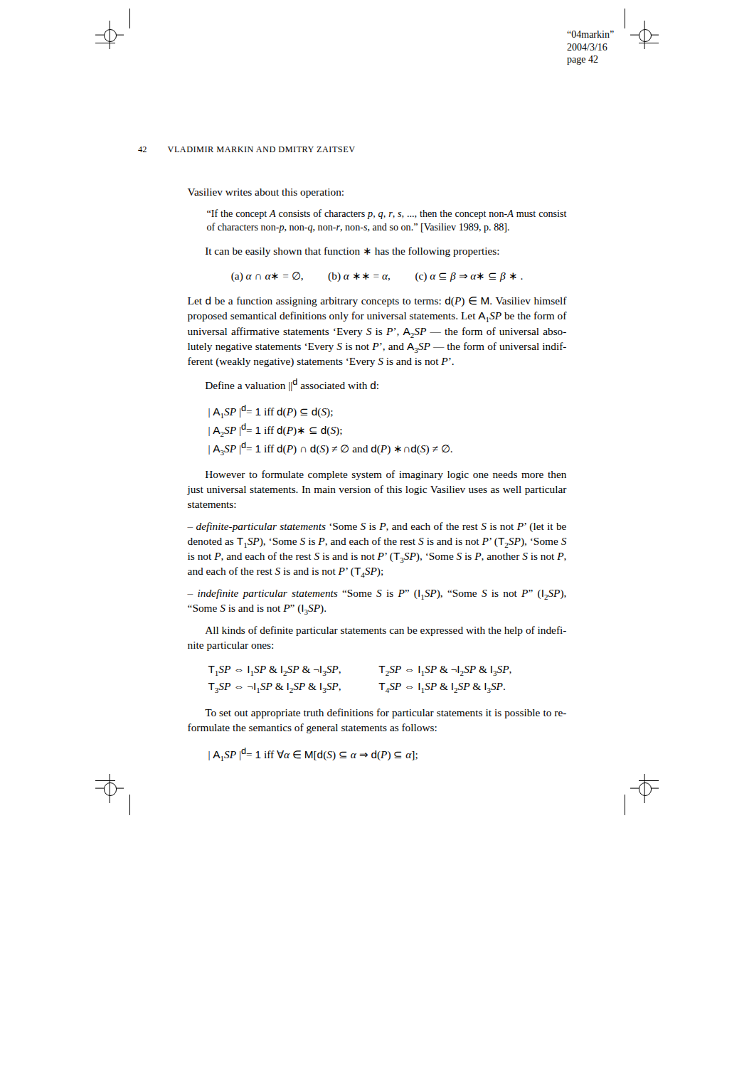“04markin”
2004/3/16
page 42
42 Vladimir Markin and Dmitry Zaitsev
Vasiliev writes about this operation:
“If the concept A consists of characters p, q, r, s, ..., then the concept non-A must consist of characters non-p, non-q, non-r, non-s, and so on.” [Vasiliev 1989, p. 88].
It can be easily shown that function ∗ has the following properties:
(a) α ∩ α∗ = ∅,   (b) α ∗∗ = α,   (c) α ⊆ β ⇒ α∗ ⊆ β ∗ .
Let d be a function assigning arbitrary concepts to terms: d(P) ∈ M. Vasiliev himself proposed semantical definitions only for universal statements. Let A1SP be the form of universal affirmative statements ‘Every S is P’, A2SP — the form of universal absolutely negative statements ‘Every S is not P’, and A3SP — the form of universal indifferent (weakly negative) statements ‘Every S is and is not P’.
Define a valuation ||d associated with d:
| A1SP |d= 1 iff d(P) ⊆ d(S);
| A2SP |d= 1 iff d(P)∗ ⊆ d(S);
| A3SP |d= 1 iff d(P) ∩ d(S) ≠ ∅ and d(P) ∗∩d(S) ≠ ∅.
However to formulate complete system of imaginary logic one needs more then just universal statements. In main version of this logic Vasiliev uses as well particular statements:
– definite-particular statements ‘Some S is P, and each of the rest S is not P’ (let it be denoted as T1SP), ‘Some S is P, and each of the rest S is and is not P’ (T2SP), ‘Some S is not P, and each of the rest S is and is not P’ (T3SP), ‘Some S is P, another S is not P, and each of the rest S is and is not P’ (T4SP);
– indefinite particular statements “Some S is P” (I1SP), “Some S is not P” (I2SP), “Some S is and is not P” (I3SP).
All kinds of definite particular statements can be expressed with the help of indefinite particular ones:
| T 1 SP ⇔ I 1 SP & I 2 SP & ¬ I 3 SP , | | T 2 SP ⇔ I 1 SP & ¬ I 2 SP & I 3 SP , |
| T 3 SP ⇔ ¬ I 1 SP & I 2 SP & I 3 SP , | | T 4 SP ⇔ I 1 SP & I 2 SP & I 3 SP . |
To set out appropriate truth definitions for particular statements it is possible to reformulate the semantics of general statements as follows:
| A1SP |d= 1 iff ∀α ∈ M[d(S) ⊆ α ⇒ d(P) ⊆ α];